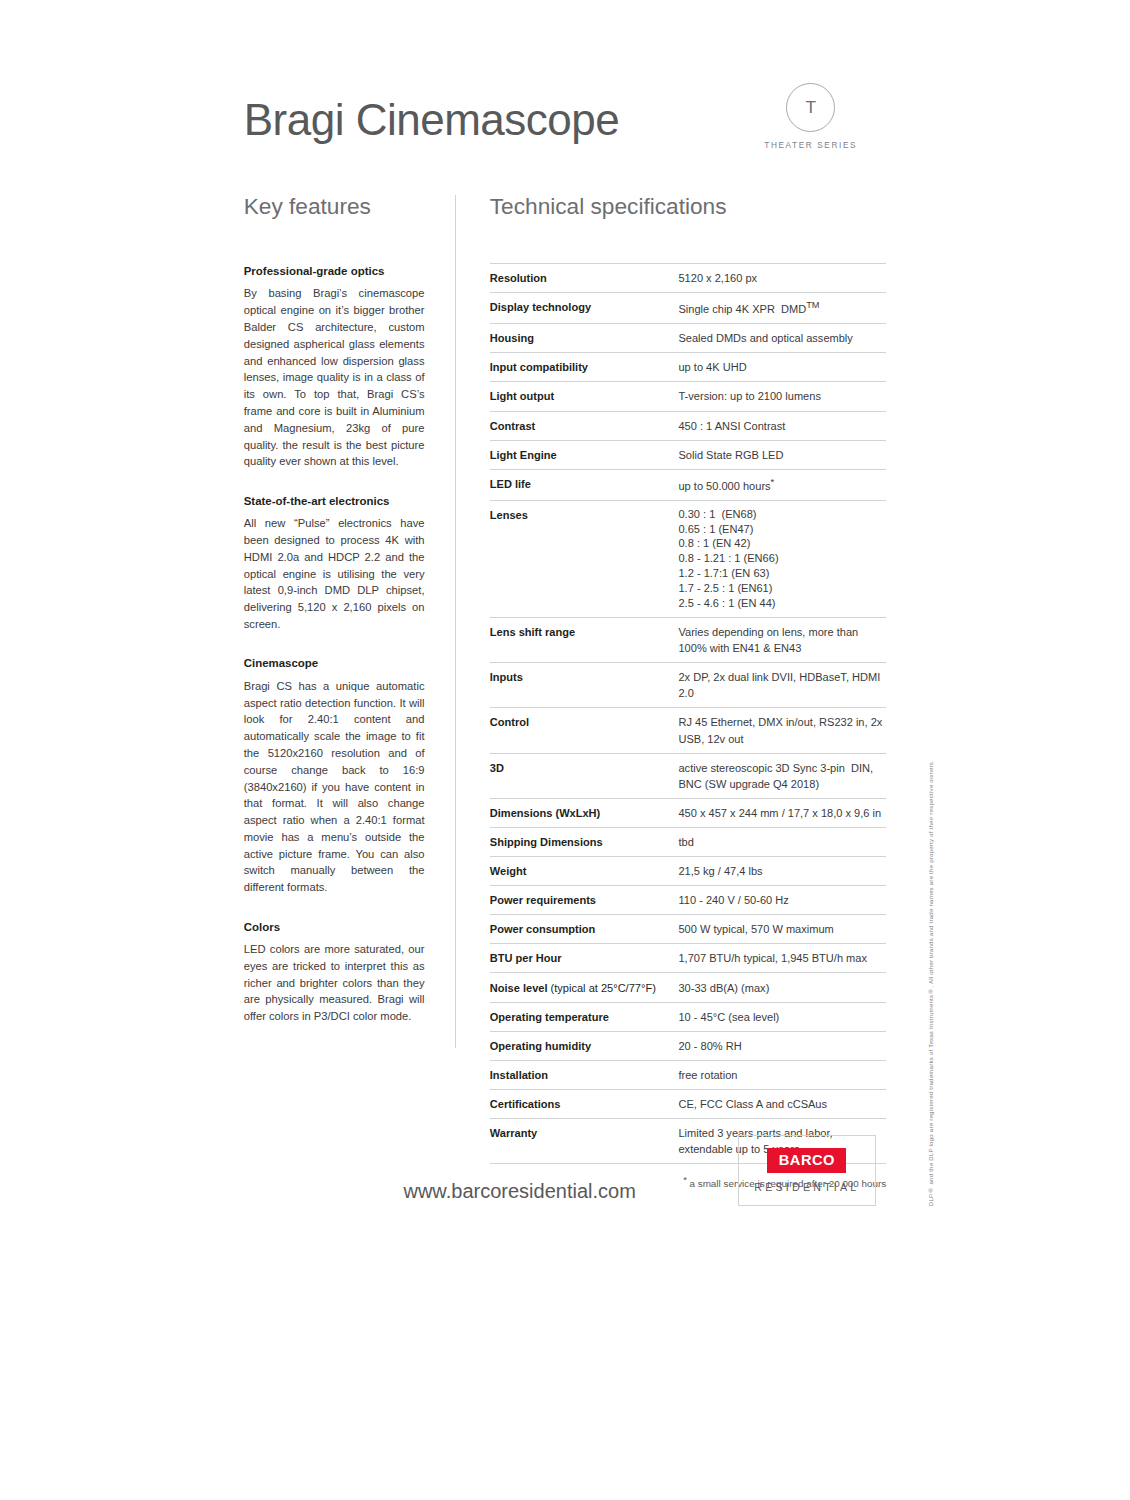Bragi Cinemascope
T
Theater Series
Key features
Professional-grade optics
By basing Bragi’s cinemascope optical engine on it’s bigger brother Balder CS architecture, custom designed aspherical glass elements and enhanced low dispersion glass lenses, image quality is in a class of its own. To top that, Bragi CS’s frame and core is built in Aluminium and Magnesium, 23kg of pure quality. the result is the best picture quality ever shown at this level.
State-of-the-art electronics
All new “Pulse” electronics have been designed to process 4K with HDMI 2.0a and HDCP 2.2 and the optical engine is utilising the very latest 0,9-inch DMD DLP chipset, delivering 5,120 x 2,160 pixels on screen.
Cinemascope
Bragi CS has a unique automatic aspect ratio detection function. It will look for 2.40:1 content and automatically scale the image to fit the 5120x2160 resolution and of course change back to 16:9 (3840x2160) if you have content in that format. It will also change aspect ratio when a 2.40:1 format movie has a menu’s outside the active picture frame. You can also switch manually between the different formats.
Colors
LED colors are more saturated, our eyes are tricked to interpret this as richer and brighter colors than they are physically measured. Bragi will offer colors in P3/DCI color mode.
Technical specifications
| Resolution | 5120 x 2,160 px |
| Display technology | Single chip 4K XPR DMD TM |
| Housing | Sealed DMDs and optical assembly |
| Input compatibility | up to 4K UHD |
| Light output | T-version: up to 2100 lumens |
| Contrast | 450 : 1 ANSI Contrast |
| Light Engine | Solid State RGB LED |
| LED life | up to 50.000 hours * |
| Lenses | 0.30 : 1 (EN68) 0.65 : 1 (EN47) 0.8 : 1 (EN 42) 0.8 - 1.21 : 1 (EN66) 1.2 - 1.7:1 (EN 63) 1.7 - 2.5 : 1 (EN61) 2.5 - 4.6 : 1 (EN 44) |
| Lens shift range | Varies depending on lens, more than 100% with EN41 & EN43 |
| Inputs | 2x DP, 2x dual link DVII, HDBaseT, HDMI 2.0 |
| Control | RJ 45 Ethernet, DMX in/out, RS232 in, 2x USB, 12v out |
| 3D | active stereoscopic 3D Sync 3-pin DIN, BNC (SW upgrade Q4 2018) |
| Dimensions (WxLxH) | 450 x 457 x 244 mm / 17,7 x 18,0 x 9,6 in |
| Shipping Dimensions | tbd |
| Weight | 21,5 kg / 47,4 lbs |
| Power requirements | 110 - 240 V / 50-60 Hz |
| Power consumption | 500 W typical, 570 W maximum |
| BTU per Hour | 1,707 BTU/h typical, 1,945 BTU/h max |
| Noise level (typical at 25°C/77°F) | 30-33 dB(A) (max) |
| Operating temperature | 10 - 45°C (sea level) |
| Operating humidity | 20 - 80% RH |
| Installation | free rotation |
| Certifications | CE, FCC Class A and cCSAus |
| Warranty | Limited 3 years parts and labor, extendable up to 5 years |
* a small service is required after 20 000 hours
www.barcoresidential.com
BARCO
Residential
DLP® and the DLP logo are registered trademarks of Texas Instruments®. All other brands and trade names are the property of their respective owners.